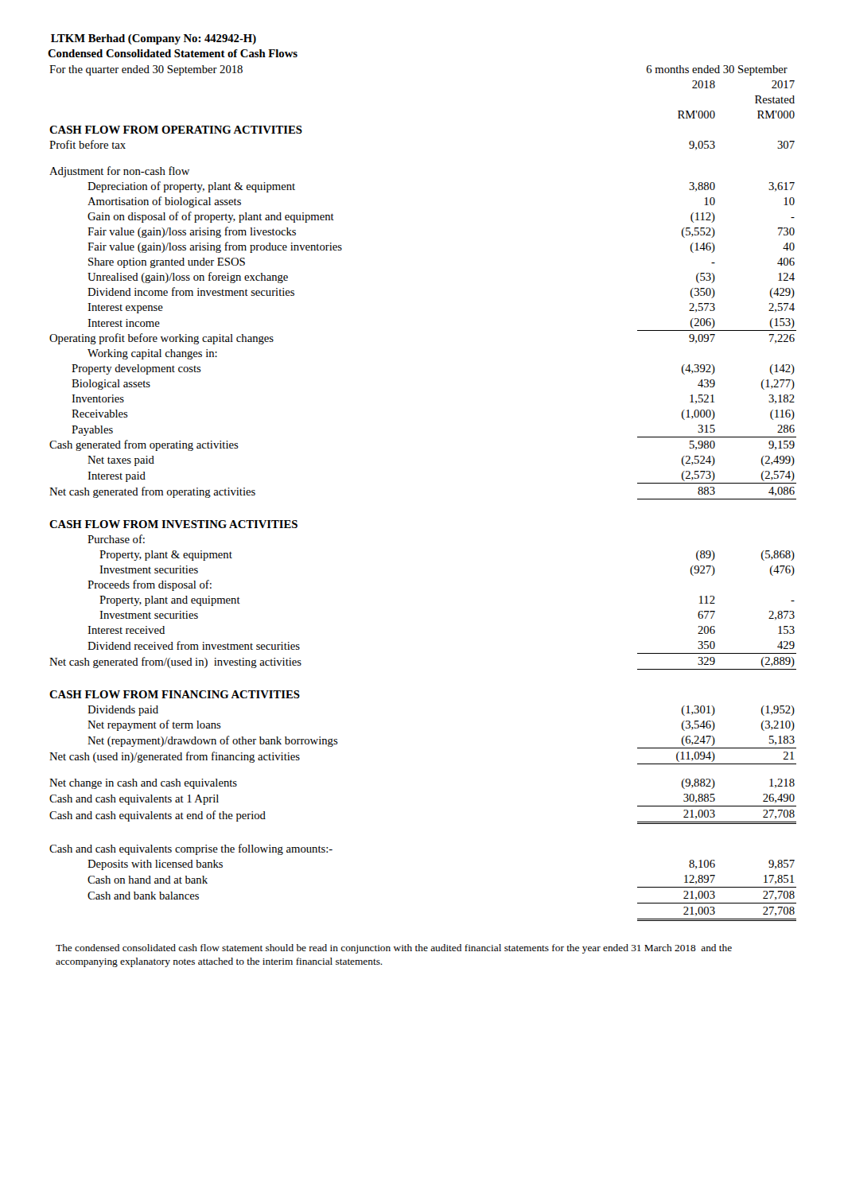LTKM Berhad (Company No: 442942-H)
Condensed Consolidated Statement of Cash Flows
| For the quarter ended 30 September 2018 | 6 months ended 30 September |
| | 2018 | 2017 |
| | | Restated |
| | RM'000 | RM'000 |
| CASH FLOW FROM OPERATING ACTIVITIES | | |
| Profit before tax | 9,053 | 307 |
| Adjustment for non-cash flow | | |
| Depreciation of property, plant & equipment | 3,880 | 3,617 |
| Amortisation of biological assets | 10 | 10 |
| Gain on disposal of of property, plant and equipment | (112) | - |
| Fair value (gain)/loss arising from livestocks | (5,552) | 730 |
| Fair value (gain)/loss arising from produce inventories | (146) | 40 |
| Share option granted under ESOS | - | 406 |
| Unrealised (gain)/loss on foreign exchange | (53) | 124 |
| Dividend income from investment securities | (350) | (429) |
| Interest expense | 2,573 | 2,574 |
| Interest income | (206) | (153) |
| Operating profit before working capital changes | 9,097 | 7,226 |
| Working capital changes in: | | |
| Property development costs | (4,392) | (142) |
| Biological assets | 439 | (1,277) |
| Inventories | 1,521 | 3,182 |
| Receivables | (1,000) | (116) |
| Payables | 315 | 286 |
| Cash generated from operating activities | 5,980 | 9,159 |
| Net taxes paid | (2,524) | (2,499) |
| Interest paid | (2,573) | (2,574) |
| Net cash generated from operating activities | 883 | 4,086 |
| CASH FLOW FROM INVESTING ACTIVITIES | | |
| Purchase of: | | |
| Property, plant & equipment | (89) | (5,868) |
| Investment securities | (927) | (476) |
| Proceeds from disposal of: | | |
| Property, plant and equipment | 112 | - |
| Investment securities | 677 | 2,873 |
| Interest received | 206 | 153 |
| Dividend received from investment securities | 350 | 429 |
| Net cash generated from/(used in) investing activities | 329 | (2,889) |
| CASH FLOW FROM FINANCING ACTIVITIES | | |
| Dividends paid | (1,301) | (1,952) |
| Net repayment of term loans | (3,546) | (3,210) |
| Net (repayment)/drawdown of other bank borrowings | (6,247) | 5,183 |
| Net cash (used in)/generated from financing activities | (11,094) | 21 |
| Net change in cash and cash equivalents | (9,882) | 1,218 |
| Cash and cash equivalents at 1 April | 30,885 | 26,490 |
| Cash and cash equivalents at end of the period | 21,003 | 27,708 |
| Cash and cash equivalents comprise the following amounts:- | | |
| Deposits with licensed banks | 8,106 | 9,857 |
| Cash on hand and at bank | 12,897 | 17,851 |
| Cash and bank balances | 21,003 | 27,708 |
| | 21,003 | 27,708 |
The condensed consolidated cash flow statement should be read in conjunction with the audited financial statements for the year ended 31 March 2018 and the accompanying explanatory notes attached to the interim financial statements.